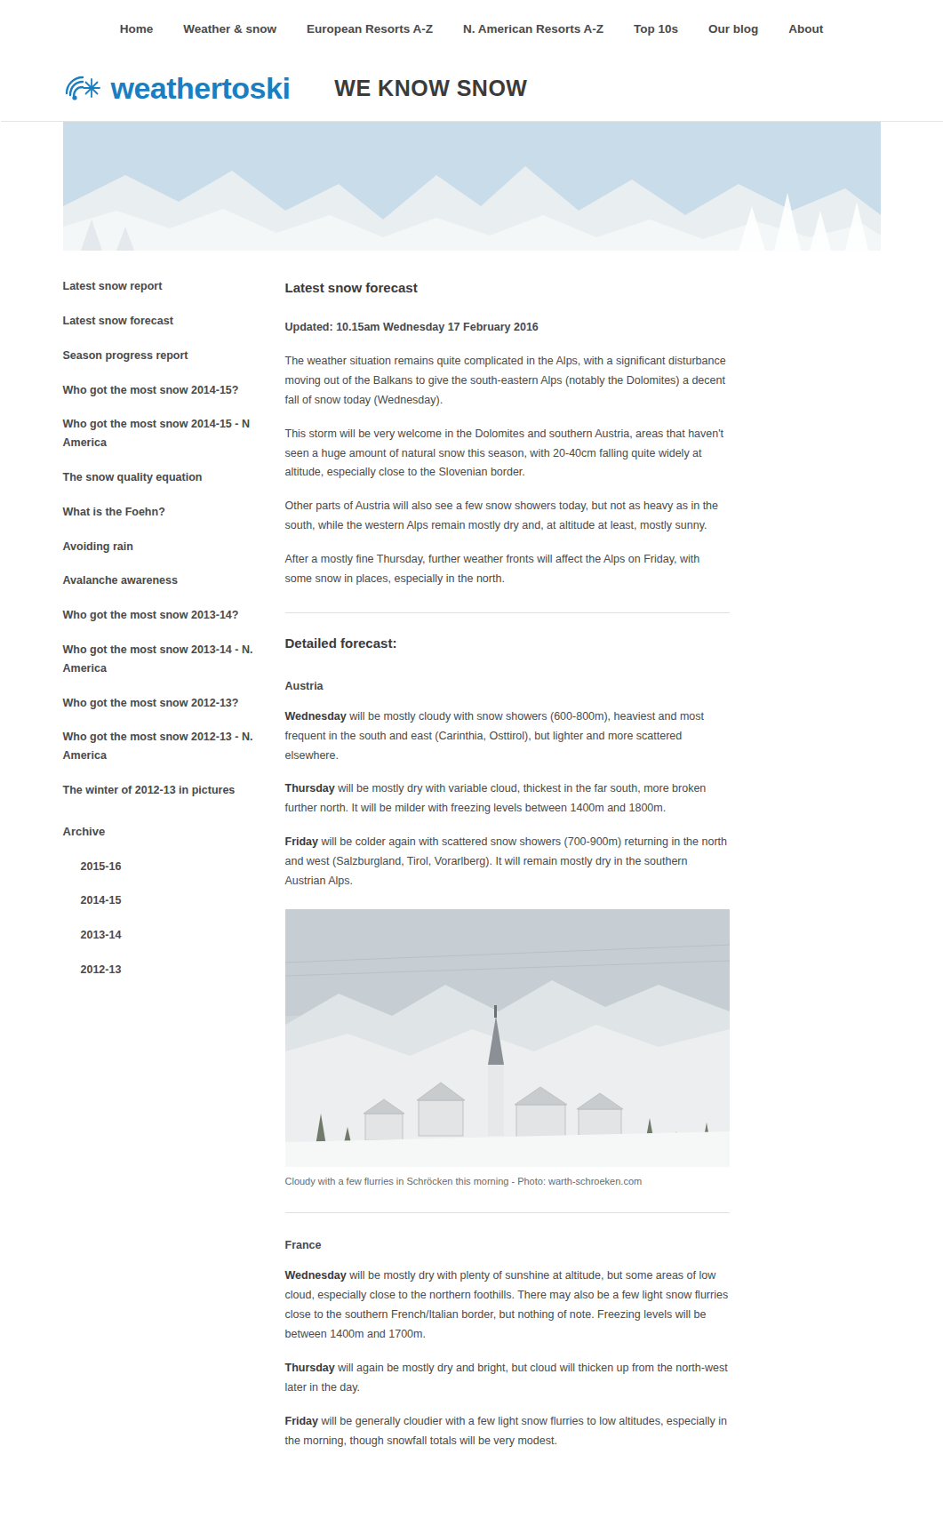Home
Weather & snow
European Resorts A-Z
N. American Resorts A-Z
Top 10s
Our blog
About
weather to ski
WE KNOW SNOW
Latest snow report
Latest snow forecast
Season progress report
Who got the most snow 2014-15?
Who got the most snow 2014-15 - N America
The snow quality equation
What is the Foehn?
Avoiding rain
Avalanche awareness
Who got the most snow 2013-14?
Who got the most snow 2013-14 - N. America
Who got the most snow 2012-13?
Who got the most snow 2012-13 - N. America
The winter of 2012-13 in pictures
Archive
2015-16
2014-15
2013-14
2012-13
Latest snow forecast
Updated: 10.15am Wednesday 17 February 2016
The weather situation remains quite complicated in the Alps, with a significant disturbance moving out of the Balkans to give the south-eastern Alps (notably the Dolomites) a decent fall of snow today (Wednesday).
This storm will be very welcome in the Dolomites and southern Austria, areas that haven't seen a huge amount of natural snow this season, with 20-40cm falling quite widely at altitude, especially close to the Slovenian border.
Other parts of Austria will also see a few snow showers today, but not as heavy as in the south, while the western Alps remain mostly dry and, at altitude at least, mostly sunny.
After a mostly fine Thursday, further weather fronts will affect the Alps on Friday, with some snow in places, especially in the north.
Detailed forecast:
Austria
Wednesday will be mostly cloudy with snow showers (600-800m), heaviest and most frequent in the south and east (Carinthia, Osttirol), but lighter and more scattered elsewhere.
Thursday will be mostly dry with variable cloud, thickest in the far south, more broken further north. It will be milder with freezing levels between 1400m and 1800m.
Friday will be colder again with scattered snow showers (700-900m) returning in the north and west (Salzburgland, Tirol, Vorarlberg). It will remain mostly dry in the southern Austrian Alps.
Cloudy with a few flurries in Schröcken this morning - Photo: warth-schroeken.com
France
Wednesday will be mostly dry with plenty of sunshine at altitude, but some areas of low cloud, especially close to the northern foothills. There may also be a few light snow flurries close to the southern French/Italian border, but nothing of note. Freezing levels will be between 1400m and 1700m.
Thursday will again be mostly dry and bright, but cloud will thicken up from the north-west later in the day.
Friday will be generally cloudier with a few light snow flurries to low altitudes, especially in the morning, though snowfall totals will be very modest.